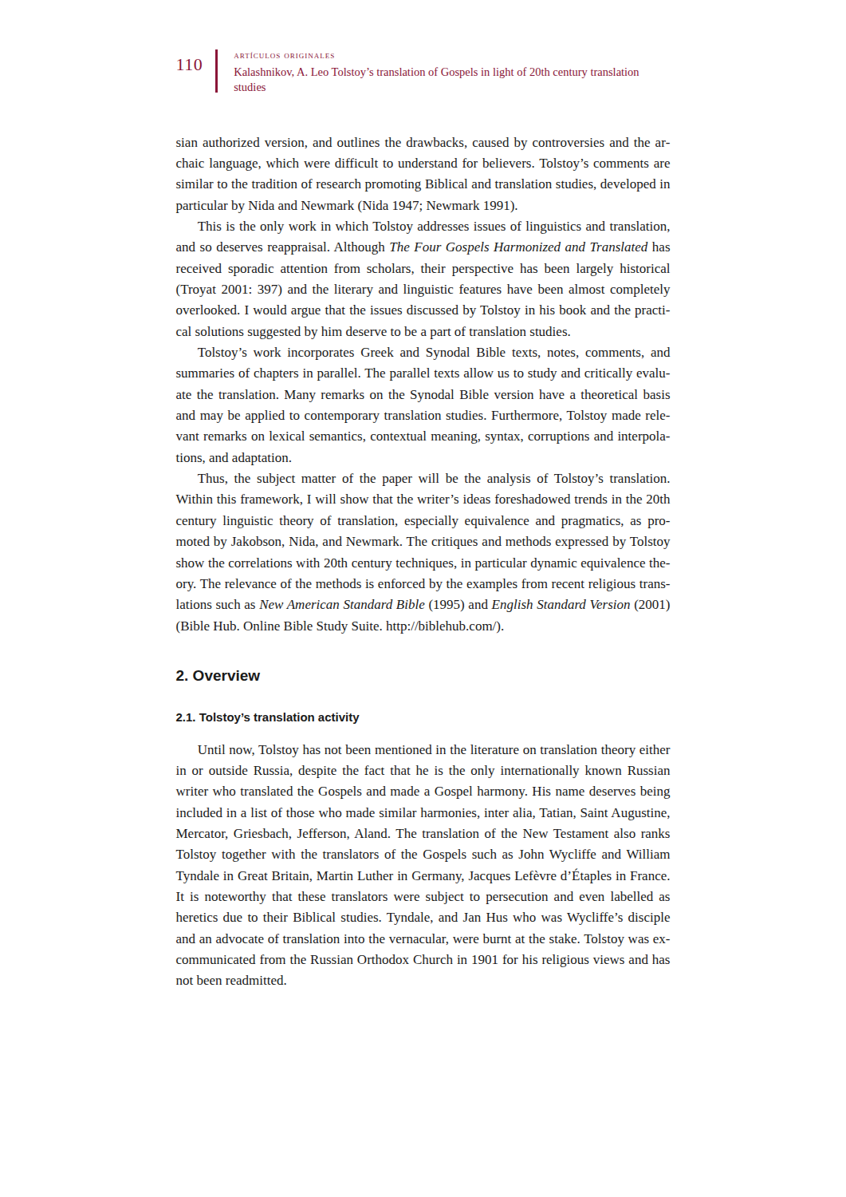110
artículos originales
Kalashnikov, A. Leo Tolstoy’s translation of Gospels in light of 20th century translation studies
sian authorized version, and outlines the drawbacks, caused by controversies and the archaic language, which were difficult to understand for believers. Tolstoy’s comments are similar to the tradition of research promoting Biblical and translation studies, developed in particular by Nida and Newmark (Nida 1947; Newmark 1991).
This is the only work in which Tolstoy addresses issues of linguistics and translation, and so deserves reappraisal. Although The Four Gospels Harmonized and Translated has received sporadic attention from scholars, their perspective has been largely historical (Troyat 2001: 397) and the literary and linguistic features have been almost completely overlooked. I would argue that the issues discussed by Tolstoy in his book and the practical solutions suggested by him deserve to be a part of translation studies.
Tolstoy’s work incorporates Greek and Synodal Bible texts, notes, comments, and summaries of chapters in parallel. The parallel texts allow us to study and critically evaluate the translation. Many remarks on the Synodal Bible version have a theoretical basis and may be applied to contemporary translation studies. Furthermore, Tolstoy made relevant remarks on lexical semantics, contextual meaning, syntax, corruptions and interpolations, and adaptation.
Thus, the subject matter of the paper will be the analysis of Tolstoy’s translation. Within this framework, I will show that the writer’s ideas foreshadowed trends in the 20th century linguistic theory of translation, especially equivalence and pragmatics, as promoted by Jakobson, Nida, and Newmark. The critiques and methods expressed by Tolstoy show the correlations with 20th century techniques, in particular dynamic equivalence theory. The relevance of the methods is enforced by the examples from recent religious translations such as New American Standard Bible (1995) and English Standard Version (2001) (Bible Hub. Online Bible Study Suite. http://biblehub.com/).
2. Overview
2.1. Tolstoy’s translation activity
Until now, Tolstoy has not been mentioned in the literature on translation theory either in or outside Russia, despite the fact that he is the only internationally known Russian writer who translated the Gospels and made a Gospel harmony. His name deserves being included in a list of those who made similar harmonies, inter alia, Tatian, Saint Augustine, Mercator, Griesbach, Jefferson, Aland. The translation of the New Testament also ranks Tolstoy together with the translators of the Gospels such as John Wycliffe and William Tyndale in Great Britain, Martin Luther in Germany, Jacques Lefèvre d’Étaples in France. It is noteworthy that these translators were subject to persecution and even labelled as heretics due to their Biblical studies. Tyndale, and Jan Hus who was Wycliffe’s disciple and an advocate of translation into the vernacular, were burnt at the stake. Tolstoy was excommunicated from the Russian Orthodox Church in 1901 for his religious views and has not been readmitted.